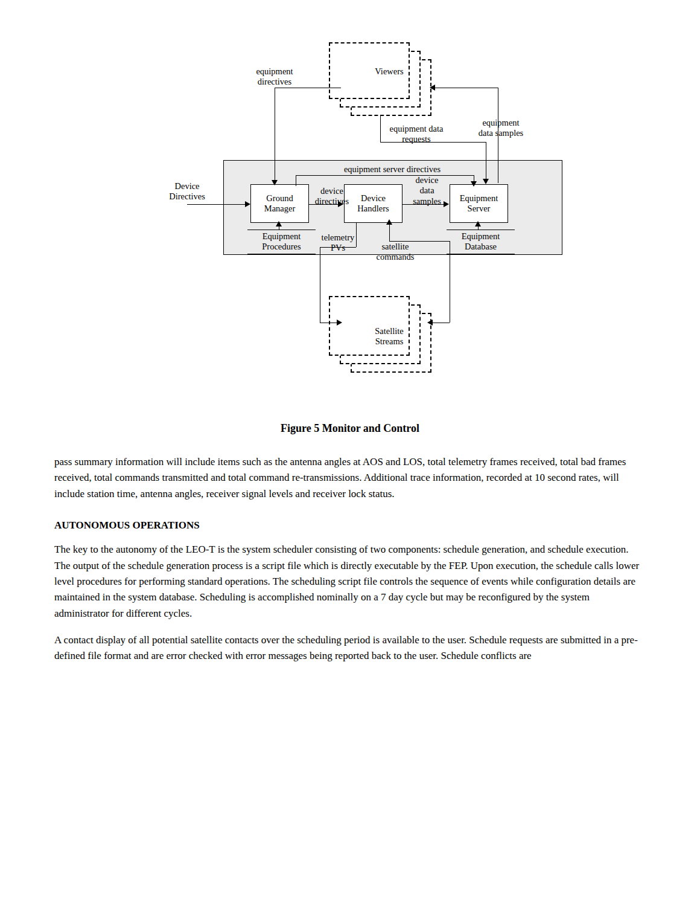Viewers
Satellite
Streams
Ground
Manager
Device
Handlers
Equipment
Server
Equipment
Procedures
Equipment
Database
equipment
directives
equipment data
requests
equipment
data samples
equipment server directives
device
directives
device
data
samples
Device
Directives
telemetry
PVs
satellite
commands
Figure 5 Monitor and Control
pass summary information will include items such as the antenna angles at AOS and LOS, total telemetry frames received, total bad frames received, total commands transmitted and total command re-transmissions. Additional trace information, recorded at 10 second rates, will include station time, antenna angles, receiver signal levels and receiver lock status.
AUTONOMOUS OPERATIONS
The key to the autonomy of the LEO-T is the system scheduler consisting of two components: schedule generation, and schedule execution. The output of the schedule generation process is a script file which is directly executable by the FEP. Upon execution, the schedule calls lower level procedures for performing standard operations. The scheduling script file controls the sequence of events while configuration details are maintained in the system database. Scheduling is accomplished nominally on a 7 day cycle but may be reconfigured by the system administrator for different cycles.
A contact display of all potential satellite contacts over the scheduling period is available to the user. Schedule requests are submitted in a pre-defined file format and are error checked with error messages being reported back to the user. Schedule conflicts are